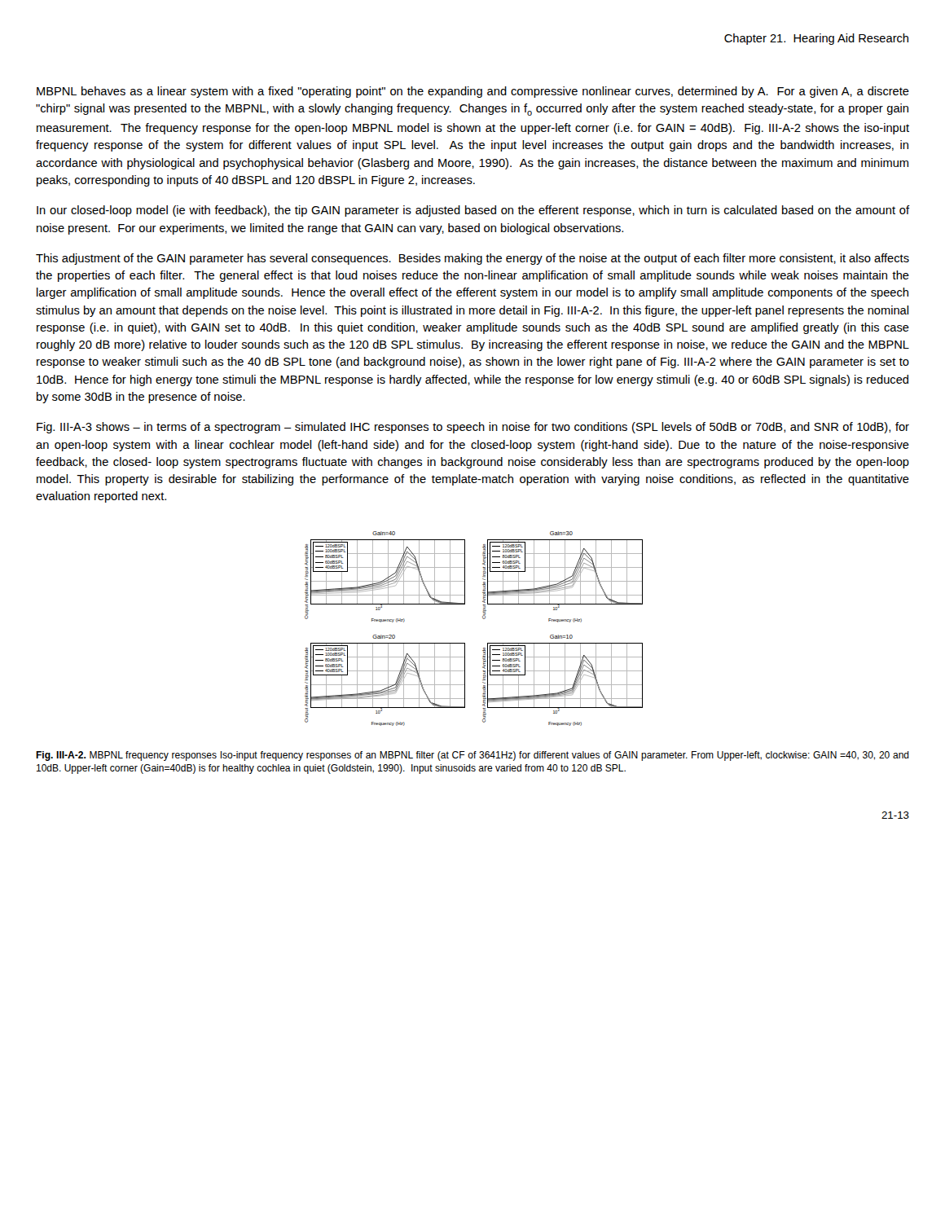Chapter 21. Hearing Aid Research
MBPNL behaves as a linear system with a fixed "operating point" on the expanding and compressive nonlinear curves, determined by A. For a given A, a discrete "chirp" signal was presented to the MBPNL, with a slowly changing frequency. Changes in fo occurred only after the system reached steady-state, for a proper gain measurement. The frequency response for the open-loop MBPNL model is shown at the upper-left corner (i.e. for GAIN = 40dB). Fig. III-A-2 shows the iso-input frequency response of the system for different values of input SPL level. As the input level increases the output gain drops and the bandwidth increases, in accordance with physiological and psychophysical behavior (Glasberg and Moore, 1990). As the gain increases, the distance between the maximum and minimum peaks, corresponding to inputs of 40 dBSPL and 120 dBSPL in Figure 2, increases.
In our closed-loop model (ie with feedback), the tip GAIN parameter is adjusted based on the efferent response, which in turn is calculated based on the amount of noise present. For our experiments, we limited the range that GAIN can vary, based on biological observations.
This adjustment of the GAIN parameter has several consequences. Besides making the energy of the noise at the output of each filter more consistent, it also affects the properties of each filter. The general effect is that loud noises reduce the non-linear amplification of small amplitude sounds while weak noises maintain the larger amplification of small amplitude sounds. Hence the overall effect of the efferent system in our model is to amplify small amplitude components of the speech stimulus by an amount that depends on the noise level. This point is illustrated in more detail in Fig. III-A-2. In this figure, the upper-left panel represents the nominal response (i.e. in quiet), with GAIN set to 40dB. In this quiet condition, weaker amplitude sounds such as the 40dB SPL sound are amplified greatly (in this case roughly 20 dB more) relative to louder sounds such as the 120 dB SPL stimulus. By increasing the efferent response in noise, we reduce the GAIN and the MBPNL response to weaker stimuli such as the 40 dB SPL tone (and background noise), as shown in the lower right pane of Fig. III-A-2 where the GAIN parameter is set to 10dB. Hence for high energy tone stimuli the MBPNL response is hardly affected, while the response for low energy stimuli (e.g. 40 or 60dB SPL signals) is reduced by some 30dB in the presence of noise.
Fig. III-A-3 shows – in terms of a spectrogram – simulated IHC responses to speech in noise for two conditions (SPL levels of 50dB or 70dB, and SNR of 10dB), for an open-loop system with a linear cochlear model (left-hand side) and for the closed-loop system (right-hand side). Due to the nature of the noise-responsive feedback, the closed- loop system spectrograms fluctuate with changes in background noise considerably less than are spectrograms produced by the open-loop model. This property is desirable for stabilizing the performance of the template-match operation with varying noise conditions, as reflected in the quantitative evaluation reported next.
Gain=40
Output Amplitude / Input Amplitude
120dBSPL
100dBSPL
80dBSPL
60dBSPL
40dBSPL
100 10-1 10-2
103
Frequency (Hz)
Gain=30
Output Amplitude / Input Amplitude
120dBSPL
100dBSPL
80dBSPL
60dBSPL
40dBSPL
100 10-1 10-2
103
Frequency (Hz)
Gain=20
Output Amplitude / Input Amplitude
120dBSPL
100dBSPL
80dBSPL
60dBSPL
40dBSPL
100 10-1 10-2
103
Frequency (Hz)
Gain=10
Output Amplitude / Input Amplitude
120dBSPL
100dBSPL
80dBSPL
60dBSPL
40dBSPL
100 10-1 10-2
103
Frequency (Hz)
Fig. III-A-2. MBPNL frequency responses Iso-input frequency responses of an MBPNL filter (at CF of 3641Hz) for different values of GAIN parameter. From Upper-left, clockwise: GAIN =40, 30, 20 and 10dB. Upper-left corner (Gain=40dB) is for healthy cochlea in quiet (Goldstein, 1990). Input sinusoids are varied from 40 to 120 dB SPL.
21-13